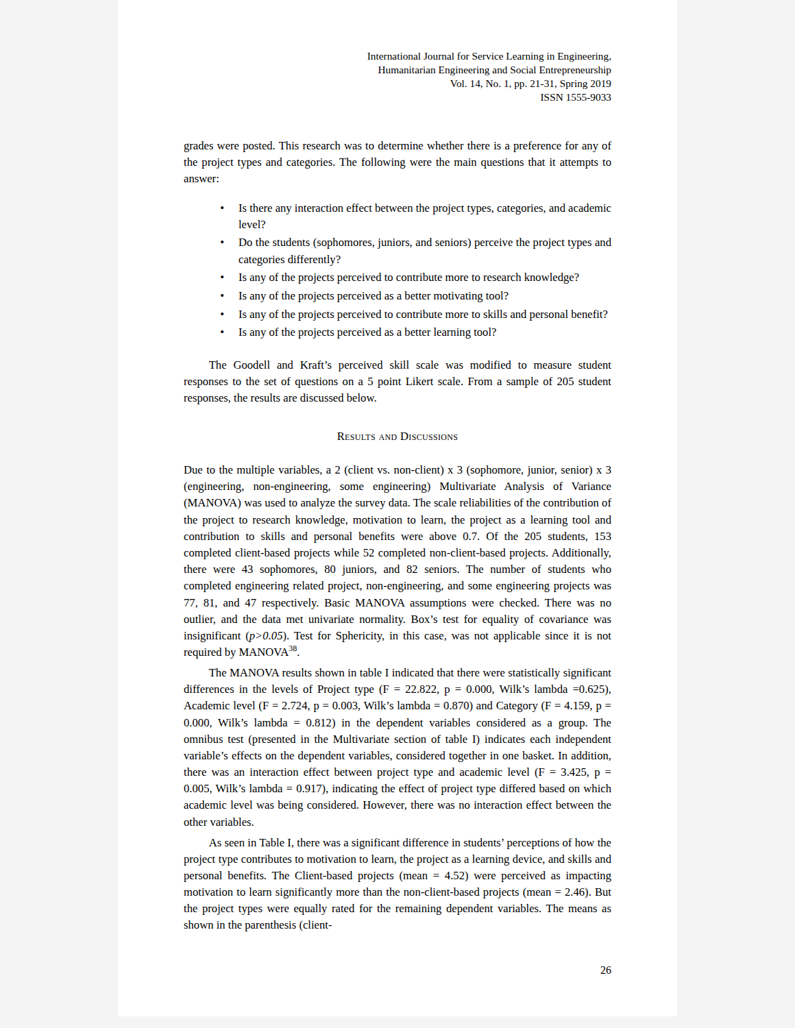International Journal for Service Learning in Engineering,
Humanitarian Engineering and Social Entrepreneurship
Vol. 14, No. 1, pp. 21-31, Spring 2019
ISSN 1555-9033
grades were posted. This research was to determine whether there is a preference for any of the project types and categories. The following were the main questions that it attempts to answer:
Is there any interaction effect between the project types, categories, and academic level?
Do the students (sophomores, juniors, and seniors) perceive the project types and categories differently?
Is any of the projects perceived to contribute more to research knowledge?
Is any of the projects perceived as a better motivating tool?
Is any of the projects perceived to contribute more to skills and personal benefit?
Is any of the projects perceived as a better learning tool?
The Goodell and Kraft’s perceived skill scale was modified to measure student responses to the set of questions on a 5 point Likert scale. From a sample of 205 student responses, the results are discussed below.
Results and Discussions
Due to the multiple variables, a 2 (client vs. non-client) x 3 (sophomore, junior, senior) x 3 (engineering, non-engineering, some engineering) Multivariate Analysis of Variance (MANOVA) was used to analyze the survey data. The scale reliabilities of the contribution of the project to research knowledge, motivation to learn, the project as a learning tool and contribution to skills and personal benefits were above 0.7. Of the 205 students, 153 completed client-based projects while 52 completed non-client-based projects. Additionally, there were 43 sophomores, 80 juniors, and 82 seniors. The number of students who completed engineering related project, non-engineering, and some engineering projects was 77, 81, and 47 respectively. Basic MANOVA assumptions were checked. There was no outlier, and the data met univariate normality. Box’s test for equality of covariance was insignificant (p>0.05). Test for Sphericity, in this case, was not applicable since it is not required by MANOVA38.
The MANOVA results shown in table I indicated that there were statistically significant differences in the levels of Project type (F = 22.822, p = 0.000, Wilk’s lambda =0.625), Academic level (F = 2.724, p = 0.003, Wilk’s lambda = 0.870) and Category (F = 4.159, p = 0.000, Wilk’s lambda = 0.812) in the dependent variables considered as a group. The omnibus test (presented in the Multivariate section of table I) indicates each independent variable’s effects on the dependent variables, considered together in one basket. In addition, there was an interaction effect between project type and academic level (F = 3.425, p = 0.005, Wilk’s lambda = 0.917), indicating the effect of project type differed based on which academic level was being considered. However, there was no interaction effect between the other variables.
As seen in Table I, there was a significant difference in students’ perceptions of how the project type contributes to motivation to learn, the project as a learning device, and skills and personal benefits. The Client-based projects (mean = 4.52) were perceived as impacting motivation to learn significantly more than the non-client-based projects (mean = 2.46). But the project types were equally rated for the remaining dependent variables. The means as shown in the parenthesis (client-
26